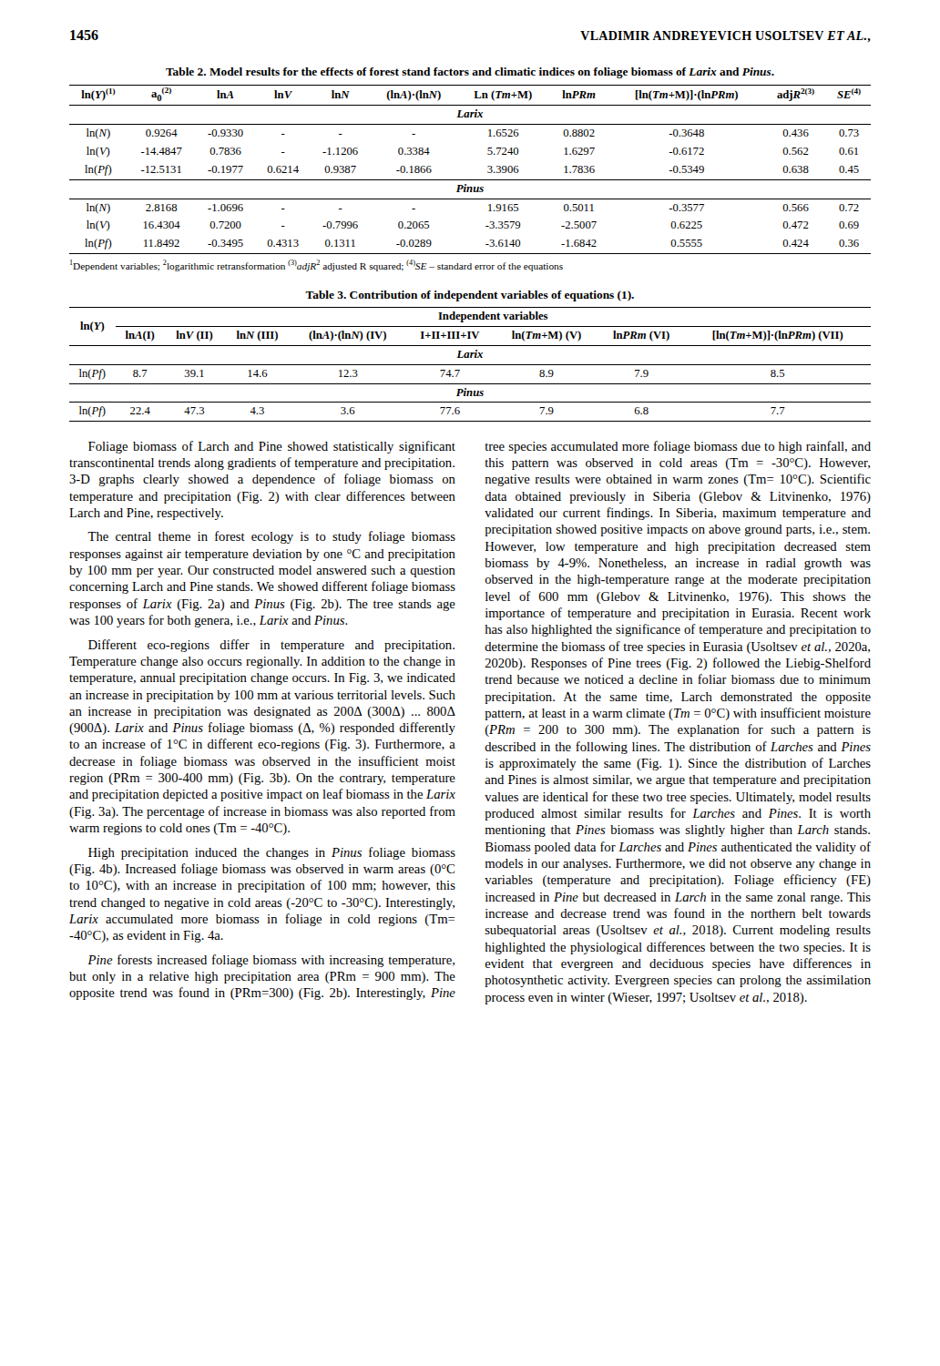1456 VLADIMIR ANDREYEVICH USOLTSEV ET AL.,
Table 2. Model results for the effects of forest stand factors and climatic indices on foliage biomass of Larix and Pinus .
| ln( Y ) (1) | a 0 (2) | ln A | ln V | ln N | (ln A )·(ln N ) | Ln ( Tm +M) | ln PRm | [ln( Tm +M)]·(ln PRm ) | adj R 2(3) | SE (4) |
| --- | --- | --- | --- | --- | --- | --- | --- | --- | --- | --- |
| Larix |
| ln( N ) | 0.9264 | -0.9330 | - | - | - | 1.6526 | 0.8802 | -0.3648 | 0.436 | 0.73 |
| ln( V ) | -14.4847 | 0.7836 | - | -1.1206 | 0.3384 | 5.7240 | 1.6297 | -0.6172 | 0.562 | 0.61 |
| ln( Pf ) | -12.5131 | -0.1977 | 0.6214 | 0.9387 | -0.1866 | 3.3906 | 1.7836 | -0.5349 | 0.638 | 0.45 |
| Pinus |
| ln( N ) | 2.8168 | -1.0696 | - | - | - | 1.9165 | 0.5011 | -0.3577 | 0.566 | 0.72 |
| ln( V ) | 16.4304 | 0.7200 | - | -0.7996 | 0.2065 | -3.3579 | -2.5007 | 0.6225 | 0.472 | 0.69 |
| ln( Pf ) | 11.8492 | -0.3495 | 0.4313 | 0.1311 | -0.0289 | -3.6140 | -1.6842 | 0.5555 | 0.424 | 0.36 |
1Dependent variables; 2logarithmic retransformation (3)adjR2 adjusted R squared; (4)SE – standard error of the equations
Table 3. Contribution of independent variables of equations (1).
| ln( Y ) | Independent variables |
| --- | --- |
| ln A (I) | ln V (II) | ln N (III) | (ln A )·(ln N ) (IV) | I+II+III+IV | ln( Tm +M) (V) | ln PRm (VI) | [ln( Tm +M)]·(ln PRm ) (VII) |
| Larix |
| ln( Pf ) | 8.7 | 39.1 | 14.6 | 12.3 | 74.7 | 8.9 | 7.9 | 8.5 |
| Pinus |
| ln( Pf ) | 22.4 | 47.3 | 4.3 | 3.6 | 77.6 | 7.9 | 6.8 | 7.7 |
Foliage biomass of Larch and Pine showed statistically significant transcontinental trends along gradients of temperature and precipitation. 3-D graphs clearly showed a dependence of foliage biomass on temperature and precipitation (Fig. 2) with clear differences between Larch and Pine, respectively.
The central theme in forest ecology is to study foliage biomass responses against air temperature deviation by one °C and precipitation by 100 mm per year. Our constructed model answered such a question concerning Larch and Pine stands. We showed different foliage biomass responses of Larix (Fig. 2a) and Pinus (Fig. 2b). The tree stands age was 100 years for both genera, i.e., Larix and Pinus.
Different eco-regions differ in temperature and precipitation. Temperature change also occurs regionally. In addition to the change in temperature, annual precipitation change occurs. In Fig. 3, we indicated an increase in precipitation by 100 mm at various territorial levels. Such an increase in precipitation was designated as 200Δ (300Δ) ... 800Δ (900Δ). Larix and Pinus foliage biomass (Δ, %) responded differently to an increase of 1°C in different eco-regions (Fig. 3). Furthermore, a decrease in foliage biomass was observed in the insufficient moist region (PRm = 300-400 mm) (Fig. 3b). On the contrary, temperature and precipitation depicted a positive impact on leaf biomass in the Larix (Fig. 3a). The percentage of increase in biomass was also reported from warm regions to cold ones (Tm = -40°C).
High precipitation induced the changes in Pinus foliage biomass (Fig. 4b). Increased foliage biomass was observed in warm areas (0°C to 10°C), with an increase in precipitation of 100 mm; however, this trend changed to negative in cold areas (-20°C to -30°C). Interestingly, Larix accumulated more biomass in foliage in cold regions (Tm= -40°C), as evident in Fig. 4a.
Pine forests increased foliage biomass with increasing temperature, but only in a relative high precipitation area (PRm = 900 mm). The opposite trend was found in (PRm=300) (Fig. 2b). Interestingly, Pine tree species accumulated more foliage biomass due to high rainfall, and this pattern was observed in cold areas (Tm = -30°C). However, negative results were obtained in warm zones (Tm= 10°C). Scientific data obtained previously in Siberia (Glebov & Litvinenko, 1976) validated our current findings. In Siberia, maximum temperature and precipitation showed positive impacts on above ground parts, i.e., stem. However, low temperature and high precipitation decreased stem biomass by 4-9%. Nonetheless, an increase in radial growth was observed in the high-temperature range at the moderate precipitation level of 600 mm (Glebov & Litvinenko, 1976). This shows the importance of temperature and precipitation in Eurasia. Recent work has also highlighted the significance of temperature and precipitation to determine the biomass of tree species in Eurasia (Usoltsev et al., 2020a, 2020b). Responses of Pine trees (Fig. 2) followed the Liebig-Shelford trend because we noticed a decline in foliar biomass due to minimum precipitation. At the same time, Larch demonstrated the opposite pattern, at least in a warm climate (Tm = 0°C) with insufficient moisture (PRm = 200 to 300 mm). The explanation for such a pattern is described in the following lines. The distribution of Larches and Pines is approximately the same (Fig. 1). Since the distribution of Larches and Pines is almost similar, we argue that temperature and precipitation values are identical for these two tree species. Ultimately, model results produced almost similar results for Larches and Pines. It is worth mentioning that Pines biomass was slightly higher than Larch stands. Biomass pooled data for Larches and Pines authenticated the validity of models in our analyses. Furthermore, we did not observe any change in variables (temperature and precipitation). Foliage efficiency (FE) increased in Pine but decreased in Larch in the same zonal range. This increase and decrease trend was found in the northern belt towards subequatorial areas (Usoltsev et al., 2018). Current modeling results highlighted the physiological differences between the two species. It is evident that evergreen and deciduous species have differences in photosynthetic activity. Evergreen species can prolong the assimilation process even in winter (Wieser, 1997; Usoltsev et al., 2018).